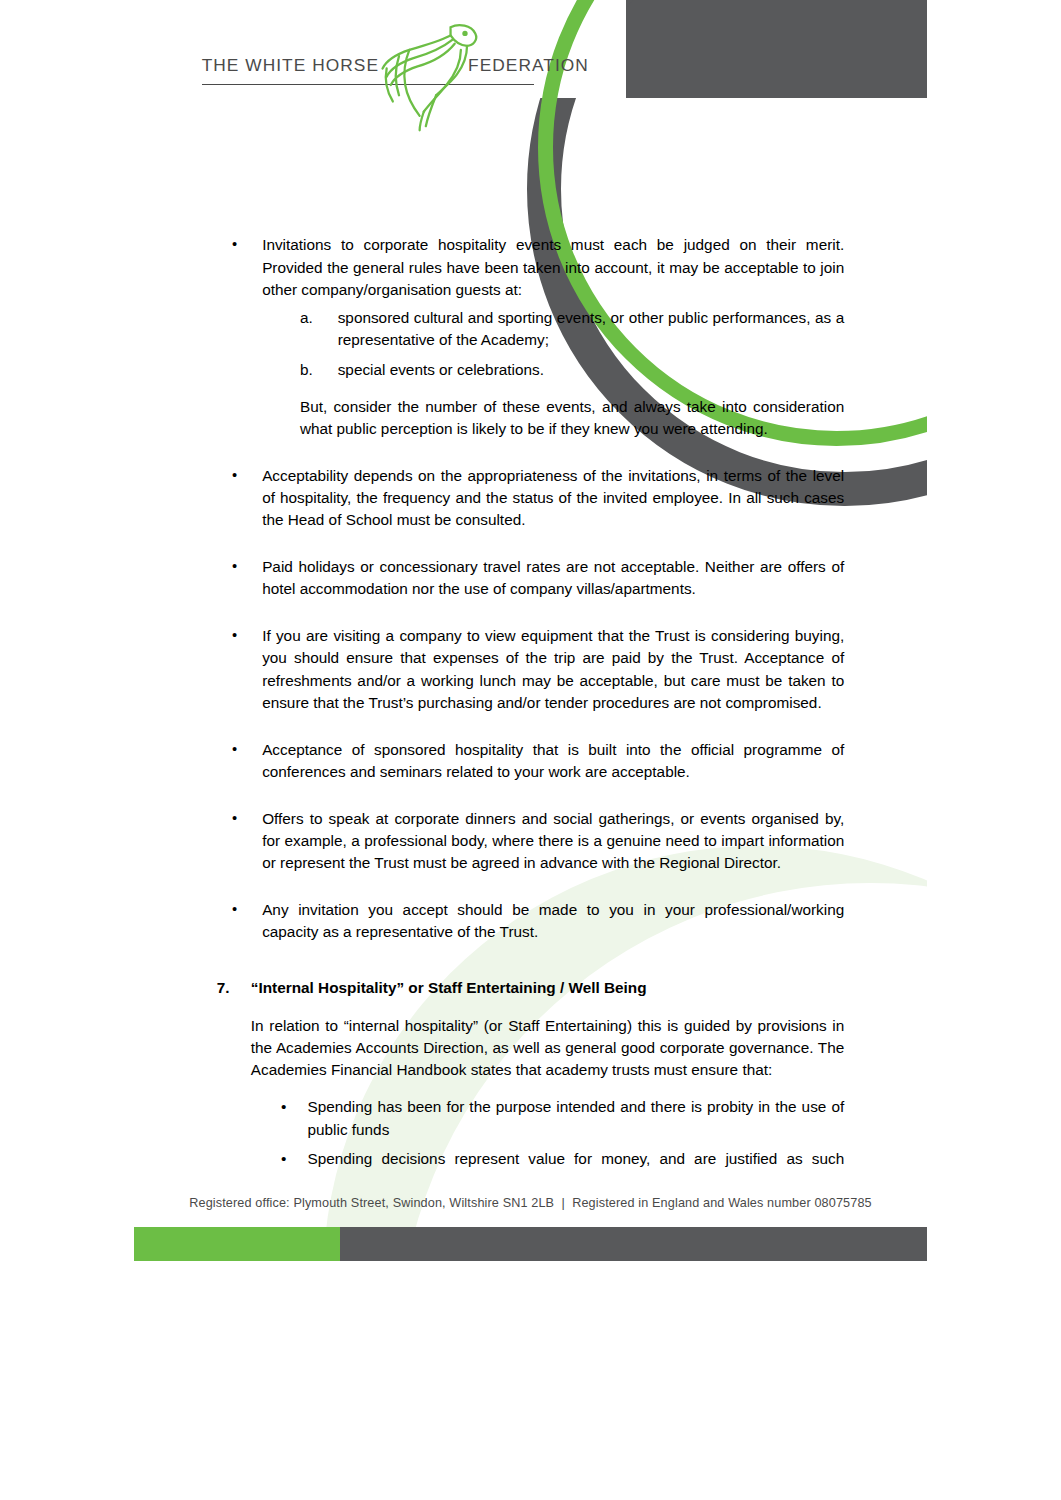THE WHITE HORSE FEDERATION
Invitations to corporate hospitality events must each be judged on their merit. Provided the general rules have been taken into account, it may be acceptable to join other company/organisation guests at:
a. sponsored cultural and sporting events, or other public performances, as a representative of the Academy;
b. special events or celebrations.
But, consider the number of these events, and always take into consideration what public perception is likely to be if they knew you were attending.
Acceptability depends on the appropriateness of the invitations, in terms of the level of hospitality, the frequency and the status of the invited employee. In all such cases the Head of School must be consulted.
Paid holidays or concessionary travel rates are not acceptable. Neither are offers of hotel accommodation nor the use of company villas/apartments.
If you are visiting a company to view equipment that the Trust is considering buying, you should ensure that expenses of the trip are paid by the Trust. Acceptance of refreshments and/or a working lunch may be acceptable, but care must be taken to ensure that the Trust’s purchasing and/or tender procedures are not compromised.
Acceptance of sponsored hospitality that is built into the official programme of conferences and seminars related to your work are acceptable.
Offers to speak at corporate dinners and social gatherings, or events organised by, for example, a professional body, where there is a genuine need to impart information or represent the Trust must be agreed in advance with the Regional Director.
Any invitation you accept should be made to you in your professional/working capacity as a representative of the Trust.
7.“Internal Hospitality” or Staff Entertaining / Well Being
In relation to “internal hospitality” (or Staff Entertaining) this is guided by provisions in the Academies Accounts Direction, as well as general good corporate governance. The Academies Financial Handbook states that academy trusts must ensure that:
Spending has been for the purpose intended and there is probity in the use of public funds
Spending decisions represent value for money, and are justified as such
Registered office: Plymouth Street, Swindon, Wiltshire SN1 2LB | Registered in England and Wales number 08075785